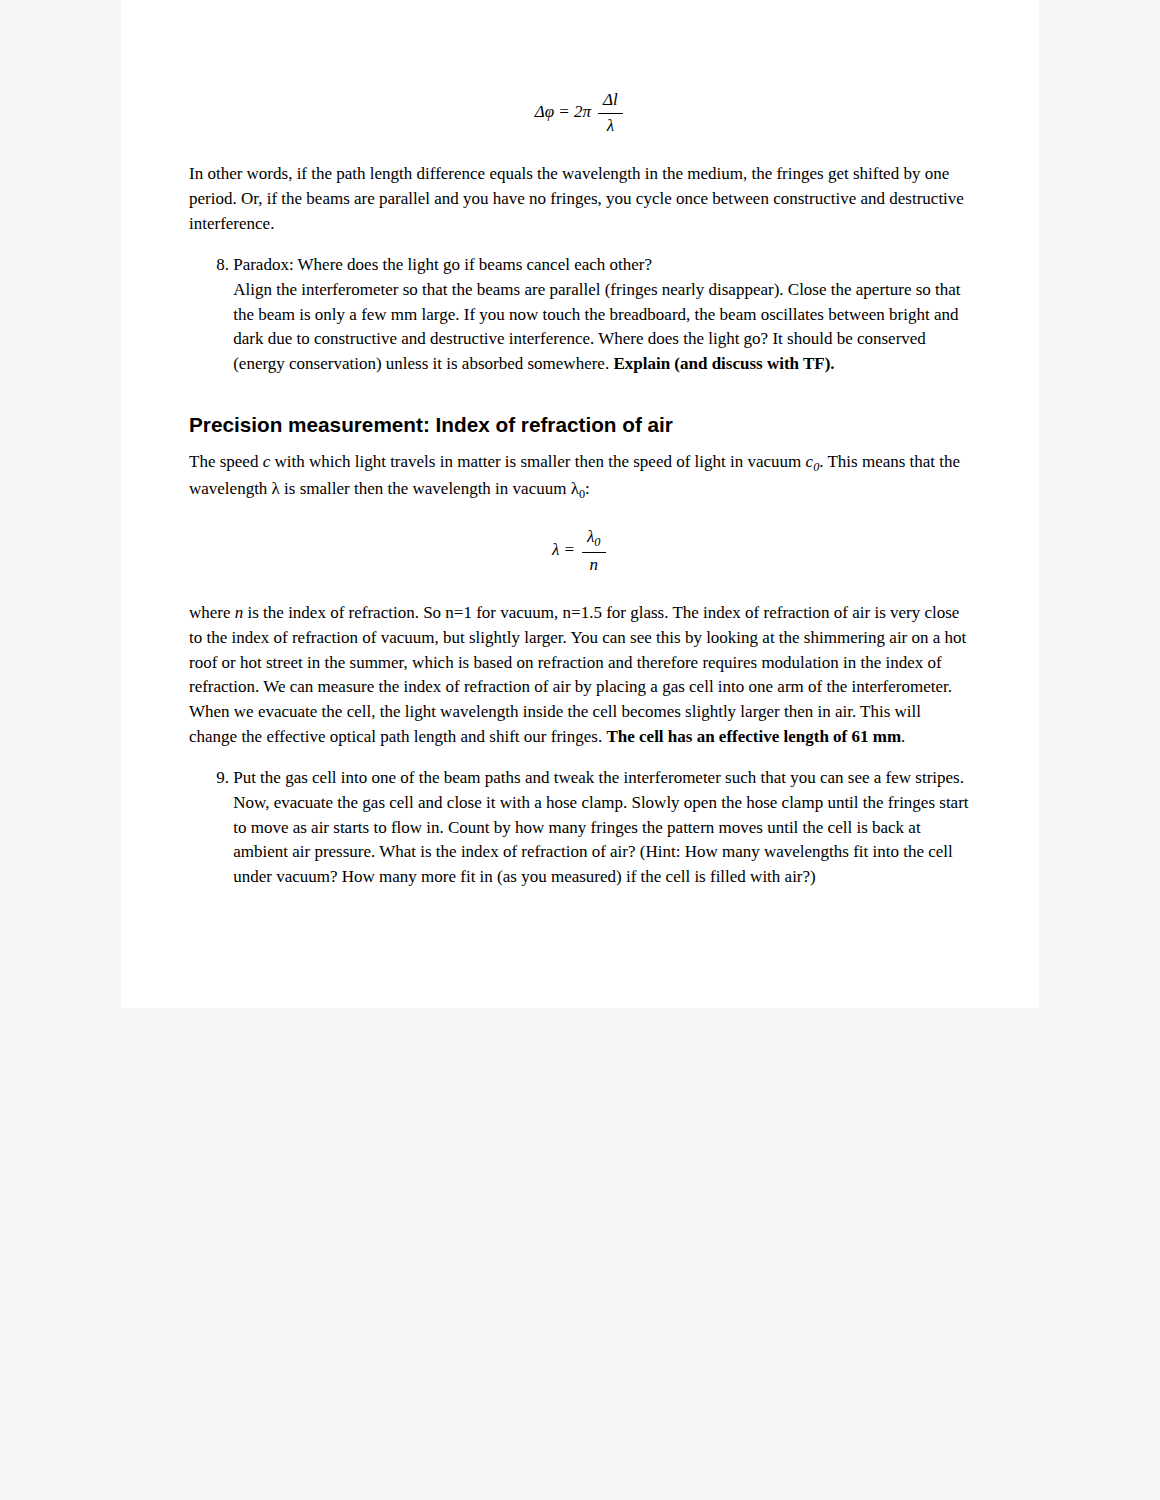Δφ = 2π Δl λ
In other words, if the path length difference equals the wavelength in the medium, the fringes get shifted by one period. Or, if the beams are parallel and you have no fringes, you cycle once between constructive and destructive interference.
Paradox: Where does the light go if beams cancel each other?
Align the interferometer so that the beams are parallel (fringes nearly disappear). Close the aperture so that the beam is only a few mm large. If you now touch the breadboard, the beam oscillates between bright and dark due to constructive and destructive interference. Where does the light go? It should be conserved (energy conservation) unless it is absorbed somewhere. Explain (and discuss with TF).
Precision measurement: Index of refraction of air
The speed c with which light travels in matter is smaller then the speed of light in vacuum c0. This means that the wavelength λ is smaller then the wavelength in vacuum λ0:
λ = λ0 n
where n is the index of refraction. So n=1 for vacuum, n=1.5 for glass. The index of refraction of air is very close to the index of refraction of vacuum, but slightly larger. You can see this by looking at the shimmering air on a hot roof or hot street in the summer, which is based on refraction and therefore requires modulation in the index of refraction. We can measure the index of refraction of air by placing a gas cell into one arm of the interferometer. When we evacuate the cell, the light wavelength inside the cell becomes slightly larger then in air. This will change the effective optical path length and shift our fringes. The cell has an effective length of 61 mm.
Put the gas cell into one of the beam paths and tweak the interferometer such that you can see a few stripes. Now, evacuate the gas cell and close it with a hose clamp. Slowly open the hose clamp until the fringes start to move as air starts to flow in. Count by how many fringes the pattern moves until the cell is back at ambient air pressure. What is the index of refraction of air? (Hint: How many wavelengths fit into the cell under vacuum? How many more fit in (as you measured) if the cell is filled with air?)